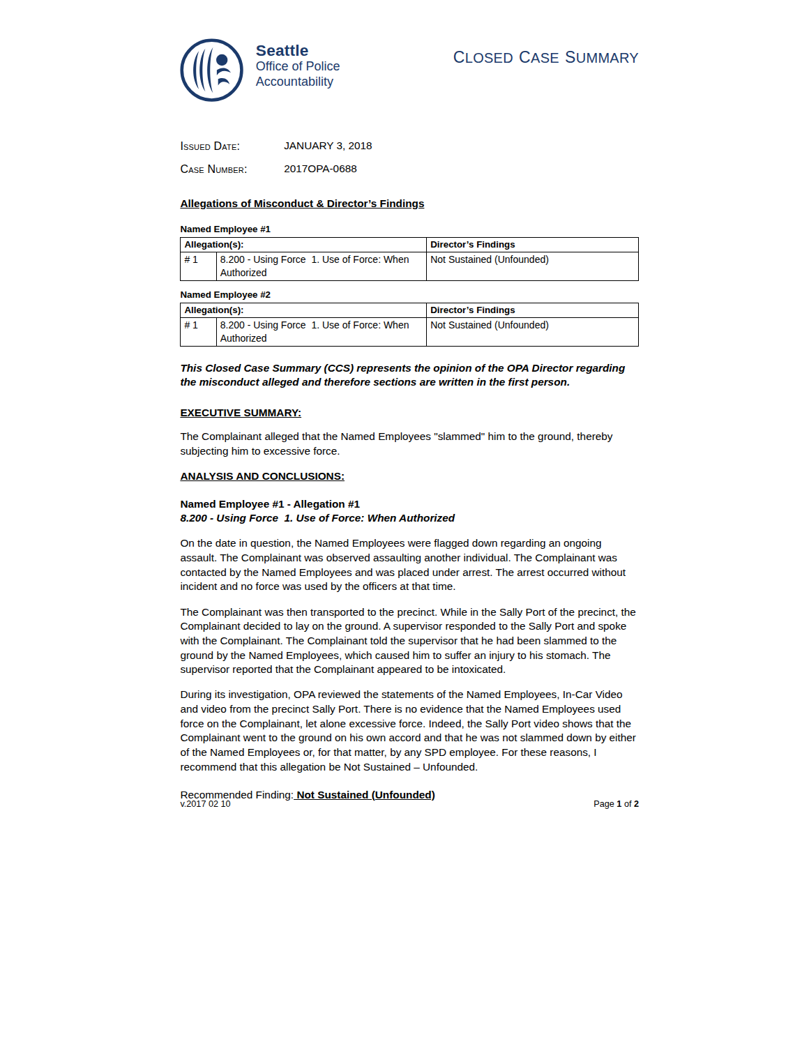Seattle
Office of Police
Accountability
CLOSED CASE SUMMARY
ISSUED DATE:
JANUARY 3, 2018
CASE NUMBER:
2017OPA-0688
Allegations of Misconduct & Director’s Findings
Named Employee #1
| Allegation(s): | Director’s Findings |
| # 1 | 8.200 - Using Force 1. Use of Force: When Authorized | Not Sustained (Unfounded) |
Named Employee #2
| Allegation(s): | Director’s Findings |
| # 1 | 8.200 - Using Force 1. Use of Force: When Authorized | Not Sustained (Unfounded) |
This Closed Case Summary (CCS) represents the opinion of the OPA Director regarding the misconduct alleged and therefore sections are written in the first person.
EXECUTIVE SUMMARY:
The Complainant alleged that the Named Employees "slammed" him to the ground, thereby subjecting him to excessive force.
ANALYSIS AND CONCLUSIONS:
Named Employee #1 - Allegation #1
8.200 - Using Force 1. Use of Force: When Authorized
On the date in question, the Named Employees were flagged down regarding an ongoing assault. The Complainant was observed assaulting another individual. The Complainant was contacted by the Named Employees and was placed under arrest. The arrest occurred without incident and no force was used by the officers at that time.
The Complainant was then transported to the precinct. While in the Sally Port of the precinct, the Complainant decided to lay on the ground. A supervisor responded to the Sally Port and spoke with the Complainant. The Complainant told the supervisor that he had been slammed to the ground by the Named Employees, which caused him to suffer an injury to his stomach. The supervisor reported that the Complainant appeared to be intoxicated.
During its investigation, OPA reviewed the statements of the Named Employees, In-Car Video and video from the precinct Sally Port. There is no evidence that the Named Employees used force on the Complainant, let alone excessive force. Indeed, the Sally Port video shows that the Complainant went to the ground on his own accord and that he was not slammed down by either of the Named Employees or, for that matter, by any SPD employee. For these reasons, I recommend that this allegation be Not Sustained – Unfounded.
Recommended Finding: Not Sustained (Unfounded)
v.2017 02 10
Page 1 of 2